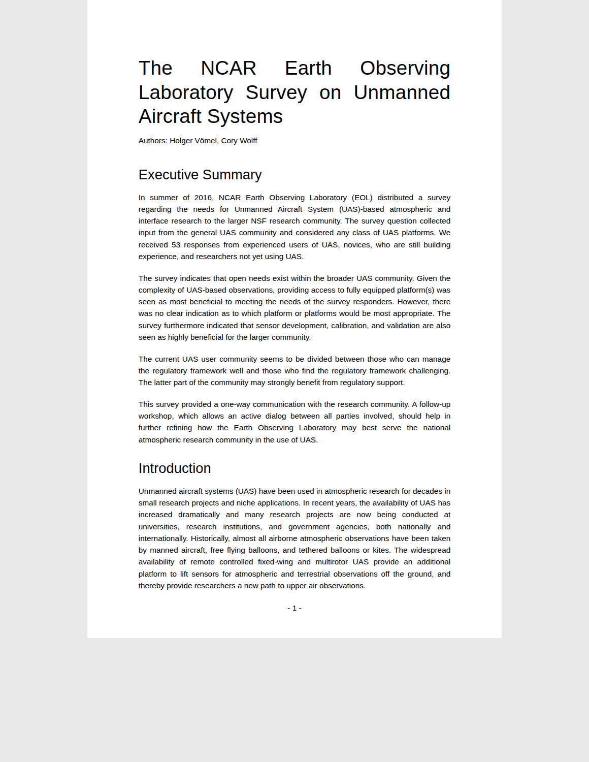The NCAR Earth Observing Laboratory Survey on Unmanned Aircraft Systems
Authors: Holger Vömel, Cory Wolff
Executive Summary
In summer of 2016, NCAR Earth Observing Laboratory (EOL) distributed a survey regarding the needs for Unmanned Aircraft System (UAS)-based atmospheric and interface research to the larger NSF research community. The survey question collected input from the general UAS community and considered any class of UAS platforms. We received 53 responses from experienced users of UAS, novices, who are still building experience, and researchers not yet using UAS.
The survey indicates that open needs exist within the broader UAS community. Given the complexity of UAS-based observations, providing access to fully equipped platform(s) was seen as most beneficial to meeting the needs of the survey responders. However, there was no clear indication as to which platform or platforms would be most appropriate. The survey furthermore indicated that sensor development, calibration, and validation are also seen as highly beneficial for the larger community.
The current UAS user community seems to be divided between those who can manage the regulatory framework well and those who find the regulatory framework challenging. The latter part of the community may strongly benefit from regulatory support.
This survey provided a one-way communication with the research community. A follow-up workshop, which allows an active dialog between all parties involved, should help in further refining how the Earth Observing Laboratory may best serve the national atmospheric research community in the use of UAS.
Introduction
Unmanned aircraft systems (UAS) have been used in atmospheric research for decades in small research projects and niche applications. In recent years, the availability of UAS has increased dramatically and many research projects are now being conducted at universities, research institutions, and government agencies, both nationally and internationally. Historically, almost all airborne atmospheric observations have been taken by manned aircraft, free flying balloons, and tethered balloons or kites. The widespread availability of remote controlled fixed-wing and multirotor UAS provide an additional platform to lift sensors for atmospheric and terrestrial observations off the ground, and thereby provide researchers a new path to upper air observations.
- 1 -